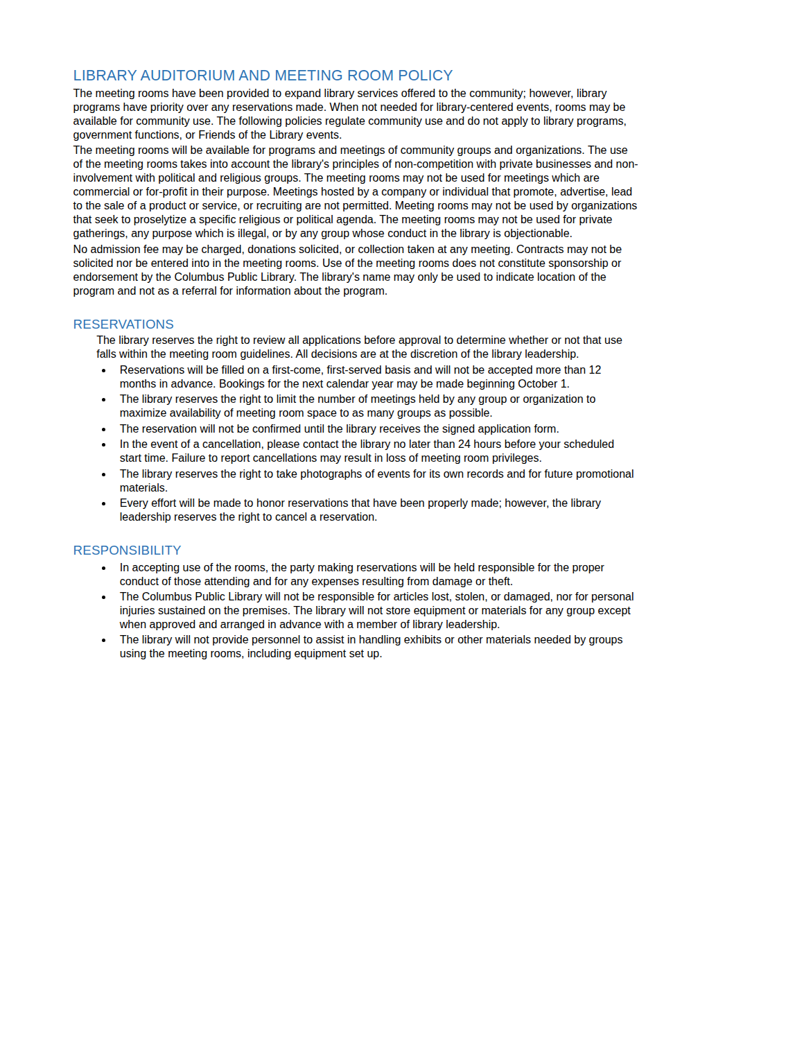Library Auditorium and Meeting Room Policy
The meeting rooms have been provided to expand library services offered to the community; however, library programs have priority over any reservations made. When not needed for library-centered events, rooms may be available for community use. The following policies regulate community use and do not apply to library programs, government functions, or Friends of the Library events.
The meeting rooms will be available for programs and meetings of community groups and organizations. The use of the meeting rooms takes into account the library's principles of non-competition with private businesses and non-involvement with political and religious groups. The meeting rooms may not be used for meetings which are commercial or for-profit in their purpose. Meetings hosted by a company or individual that promote, advertise, lead to the sale of a product or service, or recruiting are not permitted. Meeting rooms may not be used by organizations that seek to proselytize a specific religious or political agenda. The meeting rooms may not be used for private gatherings, any purpose which is illegal, or by any group whose conduct in the library is objectionable.
No admission fee may be charged, donations solicited, or collection taken at any meeting. Contracts may not be solicited nor be entered into in the meeting rooms. Use of the meeting rooms does not constitute sponsorship or endorsement by the Columbus Public Library. The library's name may only be used to indicate location of the program and not as a referral for information about the program.
Reservations
The library reserves the right to review all applications before approval to determine whether or not that use falls within the meeting room guidelines. All decisions are at the discretion of the library leadership.
Reservations will be filled on a first-come, first-served basis and will not be accepted more than 12 months in advance. Bookings for the next calendar year may be made beginning October 1.
The library reserves the right to limit the number of meetings held by any group or organization to maximize availability of meeting room space to as many groups as possible.
The reservation will not be confirmed until the library receives the signed application form.
In the event of a cancellation, please contact the library no later than 24 hours before your scheduled start time. Failure to report cancellations may result in loss of meeting room privileges.
The library reserves the right to take photographs of events for its own records and for future promotional materials.
Every effort will be made to honor reservations that have been properly made; however, the library leadership reserves the right to cancel a reservation.
Responsibility
In accepting use of the rooms, the party making reservations will be held responsible for the proper conduct of those attending and for any expenses resulting from damage or theft.
The Columbus Public Library will not be responsible for articles lost, stolen, or damaged, nor for personal injuries sustained on the premises. The library will not store equipment or materials for any group except when approved and arranged in advance with a member of library leadership.
The library will not provide personnel to assist in handling exhibits or other materials needed by groups using the meeting rooms, including equipment set up.